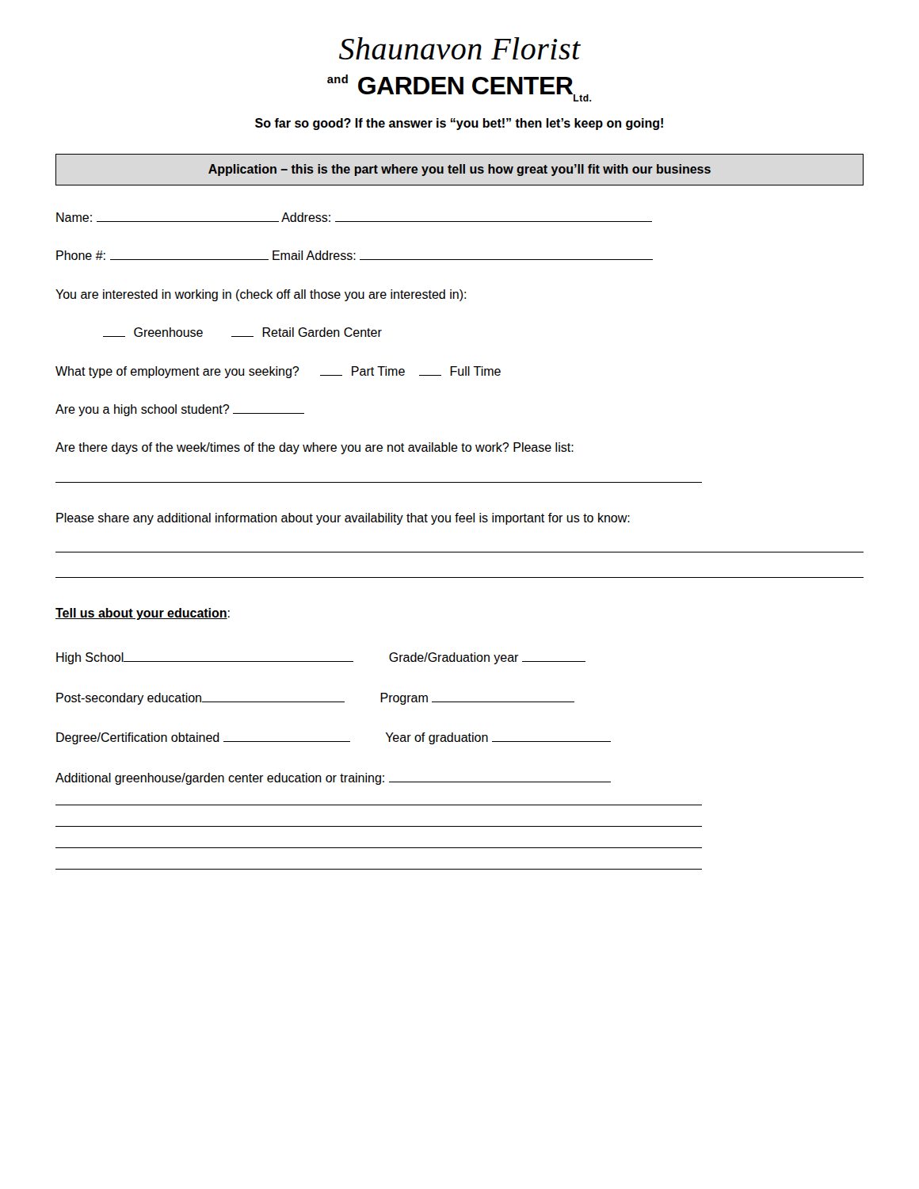Shaunavon Florist
and GARDEN CENTER Ltd.
So far so good? If the answer is “you bet!” then let’s keep on going!
Application – this is the part where you tell us how great you’ll fit with our business
Name: Address:
Phone #: Email Address:
You are interested in working in (check off all those you are interested in):
Greenhouse Retail Garden Center
What type of employment are you seeking? Part Time Full Time
Are you a high school student?
Are there days of the week/times of the day where you are not available to work? Please list:
Please share any additional information about your availability that you feel is important for us to know:
Tell us about your education:
High School Grade/Graduation year
Post-secondary education Program
Degree/Certification obtained Year of graduation
Additional greenhouse/garden center education or training: